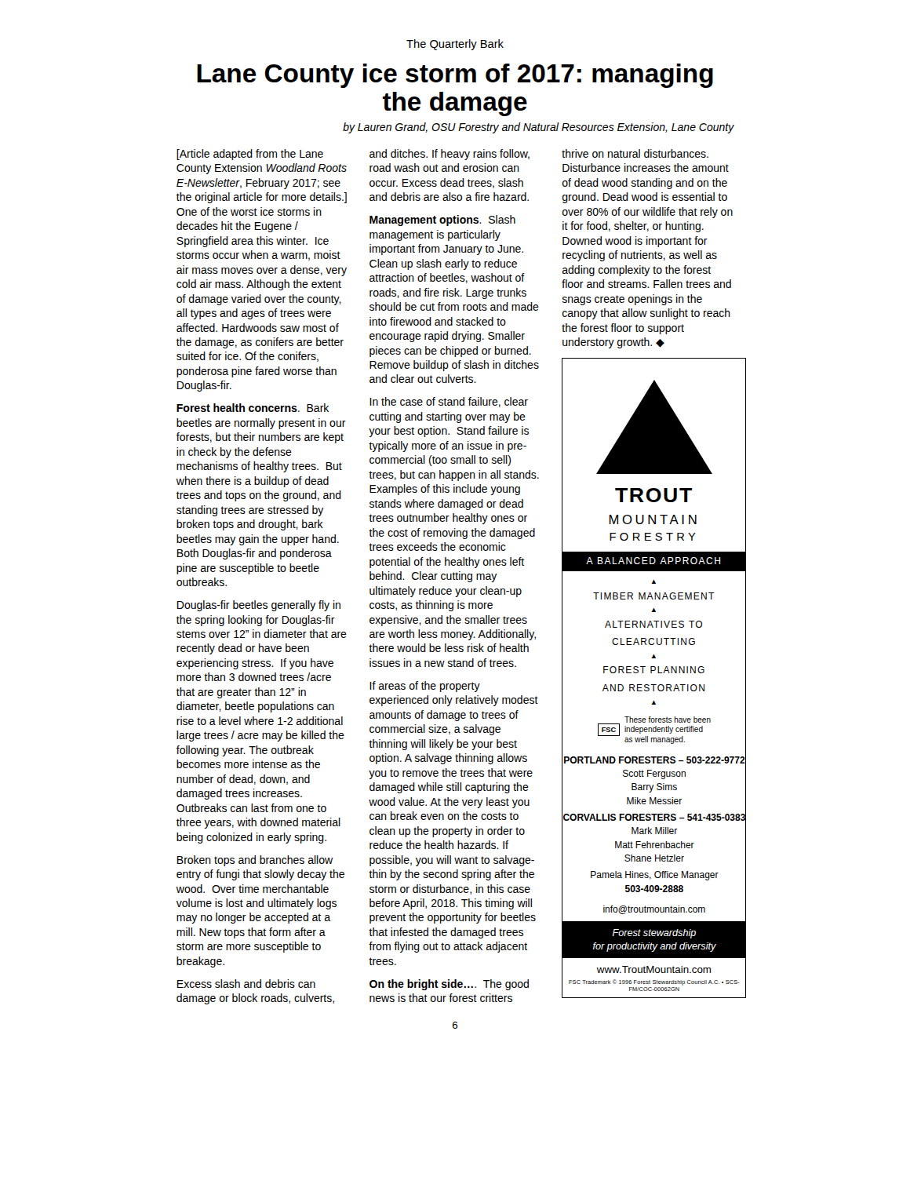The Quarterly Bark
Lane County ice storm of 2017: managing the damage
by Lauren Grand, OSU Forestry and Natural Resources Extension, Lane County
[Article adapted from the Lane County Extension Woodland Roots E-Newsletter, February 2017; see the original article for more details.] One of the worst ice storms in decades hit the Eugene / Springfield area this winter. Ice storms occur when a warm, moist air mass moves over a dense, very cold air mass. Although the extent of damage varied over the county, all types and ages of trees were affected. Hardwoods saw most of the damage, as conifers are better suited for ice. Of the conifers, ponderosa pine fared worse than Douglas-fir.
Forest health concerns. Bark beetles are normally present in our forests, but their numbers are kept in check by the defense mechanisms of healthy trees. But when there is a buildup of dead trees and tops on the ground, and standing trees are stressed by broken tops and drought, bark beetles may gain the upper hand. Both Douglas-fir and ponderosa pine are susceptible to beetle outbreaks.
Douglas-fir beetles generally fly in the spring looking for Douglas-fir stems over 12” in diameter that are recently dead or have been experiencing stress. If you have more than 3 downed trees /acre that are greater than 12” in diameter, beetle populations can rise to a level where 1-2 additional large trees / acre may be killed the following year. The outbreak becomes more intense as the number of dead, down, and damaged trees increases. Outbreaks can last from one to three years, with downed material being colonized in early spring.
Broken tops and branches allow entry of fungi that slowly decay the wood. Over time merchantable volume is lost and ultimately logs may no longer be accepted at a mill. New tops that form after a storm are more susceptible to breakage.
Excess slash and debris can damage or block roads, culverts, and ditches. If heavy rains follow, road wash out and erosion can occur. Excess dead trees, slash and debris are also a fire hazard.
Management options. Slash management is particularly important from January to June. Clean up slash early to reduce attraction of beetles, washout of roads, and fire risk. Large trunks should be cut from roots and made into firewood and stacked to encourage rapid drying. Smaller pieces can be chipped or burned. Remove buildup of slash in ditches and clear out culverts.
In the case of stand failure, clear cutting and starting over may be your best option. Stand failure is typically more of an issue in pre-commercial (too small to sell) trees, but can happen in all stands. Examples of this include young stands where damaged or dead trees outnumber healthy ones or the cost of removing the damaged trees exceeds the economic potential of the healthy ones left behind. Clear cutting may ultimately reduce your clean-up costs, as thinning is more expensive, and the smaller trees are worth less money. Additionally, there would be less risk of health issues in a new stand of trees.
If areas of the property experienced only relatively modest amounts of damage to trees of commercial size, a salvage thinning will likely be your best option. A salvage thinning allows you to remove the trees that were damaged while still capturing the wood value. At the very least you can break even on the costs to clean up the property in order to reduce the health hazards. If possible, you will want to salvage-thin by the second spring after the storm or disturbance, in this case before April, 2018. This timing will prevent the opportunity for beetles that infested the damaged trees from flying out to attack adjacent trees.
On the bright side…. The good news is that our forest critters thrive on natural disturbances. Disturbance increases the amount of dead wood standing and on the ground. Dead wood is essential to over 80% of our wildlife that rely on it for food, shelter, or hunting. Downed wood is important for recycling of nutrients, as well as adding complexity to the forest floor and streams. Fallen trees and snags create openings in the canopy that allow sunlight to reach the forest floor to support understory growth. ◆
TROUT
MOUNTAIN
FORESTRY
A BALANCED APPROACH
▲ TIMBER MANAGEMENT ▲ ALTERNATIVES TO
CLEARCUTTING ▲ FOREST PLANNING
AND RESTORATION ▲
FSC
These forests have been
independently certified
as well managed.
PORTLAND FORESTERS – 503-222-9772
Scott Ferguson
Barry Sims
Mike Messier
CORVALLIS FORESTERS – 541-435-0383
Mark Miller
Matt Fehrenbacher
Shane Hetzler
Pamela Hines, Office Manager
503-409-2888
info@troutmountain.com
Forest stewardship
for productivity and diversity
www.TroutMountain.com
FSC Trademark © 1996 Forest Stewardship Council A.C. • SCS-FM/COC-00062GN
6